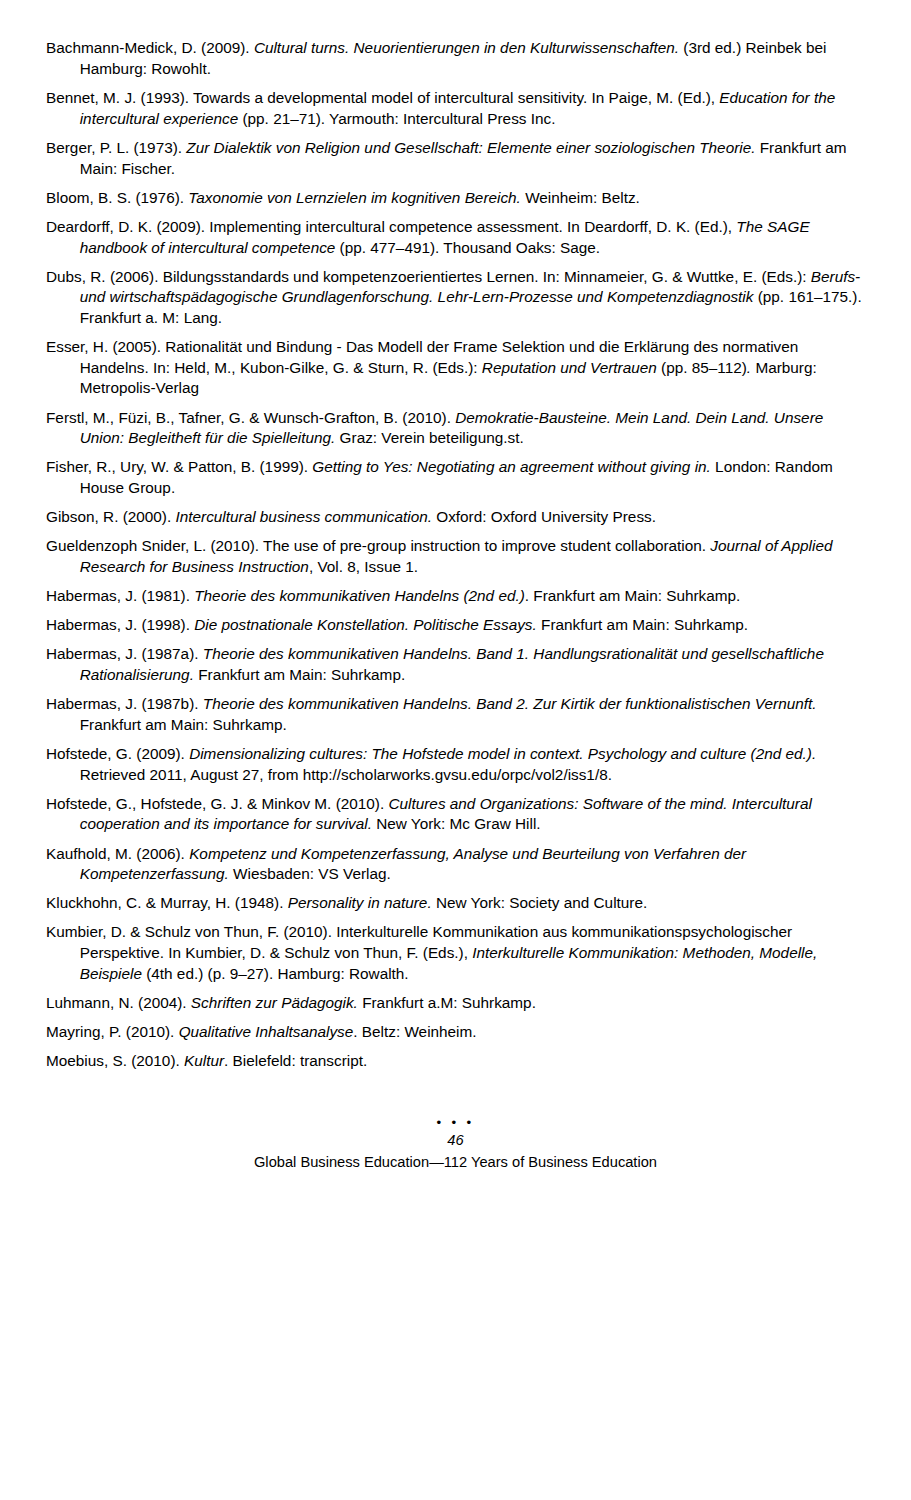Bachmann-Medick, D. (2009). Cultural turns. Neuorientierungen in den Kulturwissenschaften. (3rd ed.) Reinbek bei Hamburg: Rowohlt.
Bennet, M. J. (1993). Towards a developmental model of intercultural sensitivity. In Paige, M. (Ed.), Education for the intercultural experience (pp. 21–71). Yarmouth: Intercultural Press Inc.
Berger, P. L. (1973). Zur Dialektik von Religion und Gesellschaft: Elemente einer soziologischen Theorie. Frankfurt am Main: Fischer.
Bloom, B. S. (1976). Taxonomie von Lernzielen im kognitiven Bereich. Weinheim: Beltz.
Deardorff, D. K. (2009). Implementing intercultural competence assessment. In Deardorff, D. K. (Ed.), The SAGE handbook of intercultural competence (pp. 477–491). Thousand Oaks: Sage.
Dubs, R. (2006). Bildungsstandards und kompetenzoerientiertes Lernen. In: Minnameier, G. & Wuttke, E. (Eds.): Berufs- und wirtschaftspädagogische Grundlagenforschung. Lehr-Lern-Prozesse und Kompetenzdiagnostik (pp. 161–175.). Frankfurt a. M: Lang.
Esser, H. (2005). Rationalität und Bindung - Das Modell der Frame Selektion und die Erklärung des normativen Handelns. In: Held, M., Kubon-Gilke, G. & Sturn, R. (Eds.): Reputation und Vertrauen (pp. 85–112). Marburg: Metropolis-Verlag
Ferstl, M., Füzi, B., Tafner, G. & Wunsch-Grafton, B. (2010). Demokratie-Bausteine. Mein Land. Dein Land. Unsere Union: Begleitheft für die Spielleitung. Graz: Verein beteiligung.st.
Fisher, R., Ury, W. & Patton, B. (1999). Getting to Yes: Negotiating an agreement without giving in. London: Random House Group.
Gibson, R. (2000). Intercultural business communication. Oxford: Oxford University Press.
Gueldenzoph Snider, L. (2010). The use of pre-group instruction to improve student collaboration. Journal of Applied Research for Business Instruction, Vol. 8, Issue 1.
Habermas, J. (1981). Theorie des kommunikativen Handelns (2nd ed.). Frankfurt am Main: Suhrkamp.
Habermas, J. (1998). Die postnationale Konstellation. Politische Essays. Frankfurt am Main: Suhrkamp.
Habermas, J. (1987a). Theorie des kommunikativen Handelns. Band 1. Handlungsrationalität und gesellschaftliche Rationalisierung. Frankfurt am Main: Suhrkamp.
Habermas, J. (1987b). Theorie des kommunikativen Handelns. Band 2. Zur Kirtik der funktionalistischen Vernunft. Frankfurt am Main: Suhrkamp.
Hofstede, G. (2009). Dimensionalizing cultures: The Hofstede model in context. Psychology and culture (2nd ed.). Retrieved 2011, August 27, from http://scholarworks.gvsu.edu/orpc/vol2/iss1/8.
Hofstede, G., Hofstede, G. J. & Minkov M. (2010). Cultures and Organizations: Software of the mind. Intercultural cooperation and its importance for survival. New York: Mc Graw Hill.
Kaufhold, M. (2006). Kompetenz und Kompetenzerfassung, Analyse und Beurteilung von Verfahren der Kompetenzerfassung. Wiesbaden: VS Verlag.
Kluckhohn, C. & Murray, H. (1948). Personality in nature. New York: Society and Culture.
Kumbier, D. & Schulz von Thun, F. (2010). Interkulturelle Kommunikation aus kommunikationspsychologischer Perspektive. In Kumbier, D. & Schulz von Thun, F. (Eds.), Interkulturelle Kommunikation: Methoden, Modelle, Beispiele (4th ed.) (p. 9–27). Hamburg: Rowalth.
Luhmann, N. (2004). Schriften zur Pädagogik. Frankfurt a.M: Suhrkamp.
Mayring, P. (2010). Qualitative Inhaltsanalyse. Beltz: Weinheim.
Moebius, S. (2010). Kultur. Bielefeld: transcript.
• • •
46
Global Business Education—112 Years of Business Education